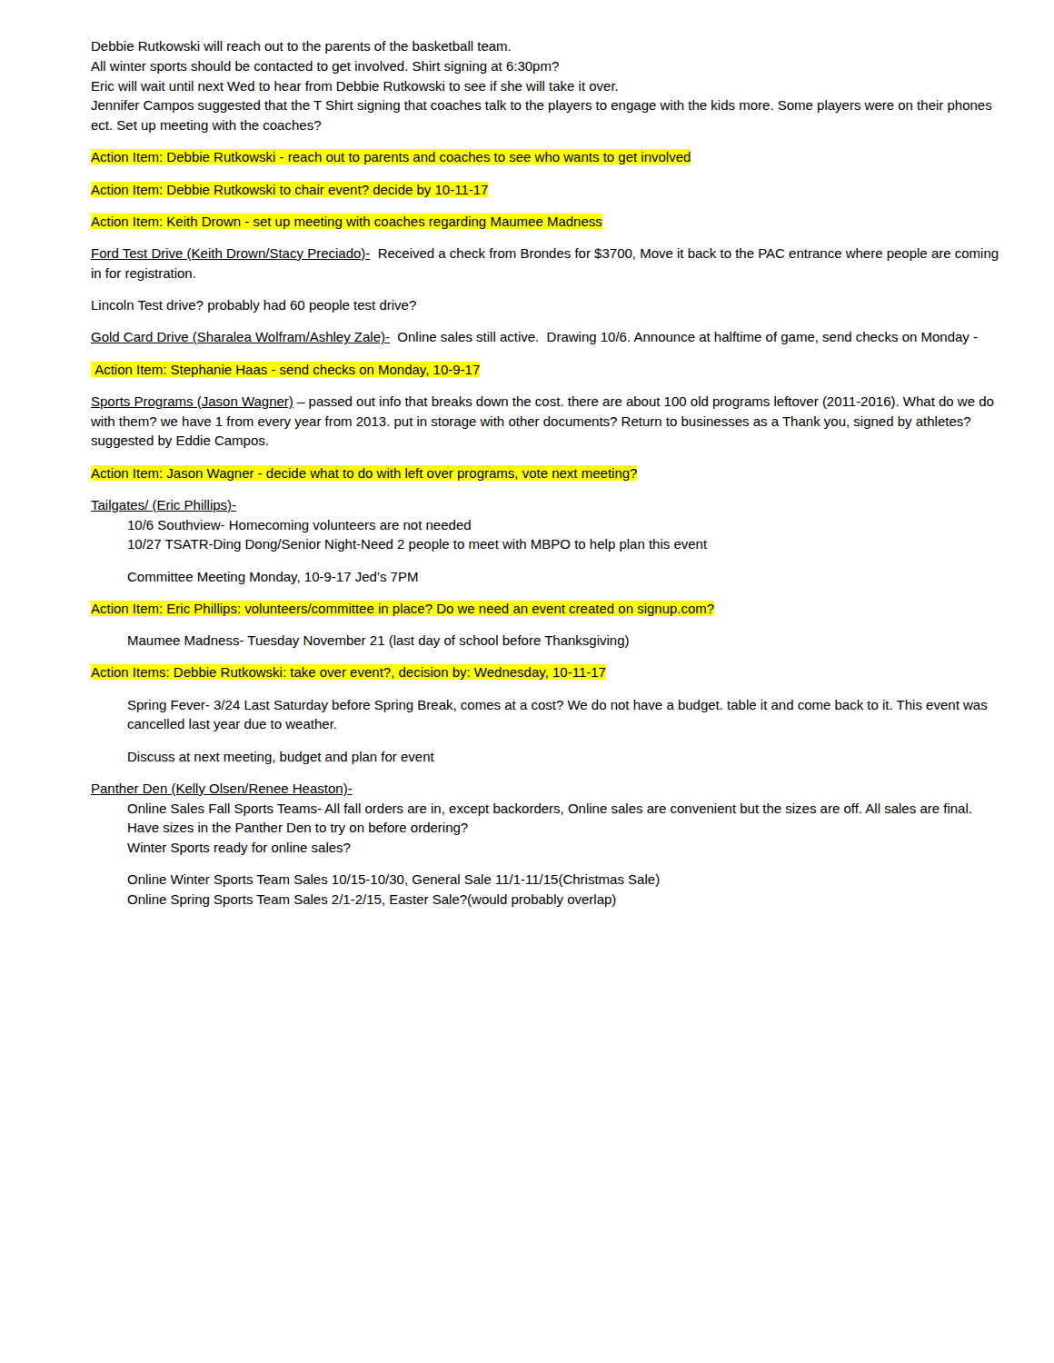Debbie Rutkowski will reach out to the parents of the basketball team.
All winter sports should be contacted to get involved. Shirt signing at 6:30pm?
Eric will wait until next Wed to hear from Debbie Rutkowski to see if she will take it over.
Jennifer Campos suggested that the T Shirt signing that coaches talk to the players to engage with the kids more. Some players were on their phones ect. Set up meeting with the coaches?
Action Item: Debbie Rutkowski - reach out to parents and coaches to see who wants to get involved
Action Item: Debbie Rutkowski to chair event? decide by 10-11-17
Action Item: Keith Drown - set up meeting with coaches regarding Maumee Madness
Ford Test Drive (Keith Drown/Stacy Preciado)- Received a check from Brondes for $3700, Move it back to the PAC entrance where people are coming in for registration.
Lincoln Test drive? probably had 60 people test drive?
Gold Card Drive (Sharalea Wolfram/Ashley Zale)- Online sales still active. Drawing 10/6. Announce at halftime of game, send checks on Monday -
Action Item: Stephanie Haas - send checks on Monday, 10-9-17
Sports Programs (Jason Wagner) – passed out info that breaks down the cost. there are about 100 old programs leftover (2011-2016). What do we do with them? we have 1 from every year from 2013. put in storage with other documents? Return to businesses as a Thank you, signed by athletes? suggested by Eddie Campos.
Action Item: Jason Wagner - decide what to do with left over programs, vote next meeting?
Tailgates/ (Eric Phillips)-
10/6 Southview- Homecoming volunteers are not needed
10/27 TSATR-Ding Dong/Senior Night-Need 2 people to meet with MBPO to help plan this event
Committee Meeting Monday, 10-9-17 Jed’s 7PM
Action Item: Eric Phillips: volunteers/committee in place? Do we need an event created on signup.com?
Maumee Madness- Tuesday November 21 (last day of school before Thanksgiving)
Action Items: Debbie Rutkowski: take over event?, decision by: Wednesday, 10-11-17
Spring Fever- 3/24 Last Saturday before Spring Break, comes at a cost? We do not have a budget. table it and come back to it. This event was cancelled last year due to weather.
Discuss at next meeting, budget and plan for event
Panther Den (Kelly Olsen/Renee Heaston)-
Online Sales Fall Sports Teams- All fall orders are in, except backorders, Online sales are convenient but the sizes are off. All sales are final. Have sizes in the Panther Den to try on before ordering?
Winter Sports ready for online sales?
Online Winter Sports Team Sales 10/15-10/30, General Sale 11/1-11/15(Christmas Sale)
Online Spring Sports Team Sales 2/1-2/15, Easter Sale?(would probably overlap)